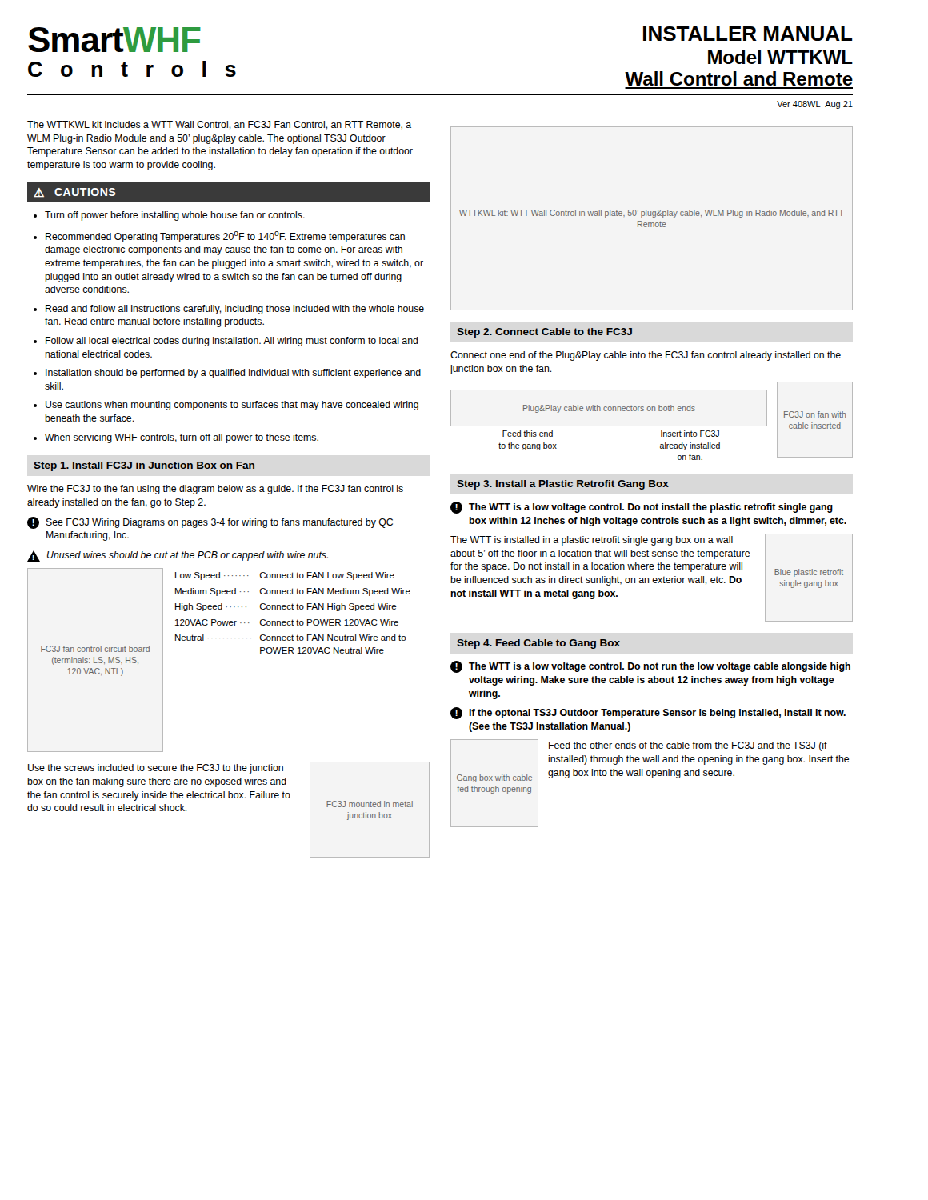Smart WHF C o n t r o l s
INSTALLER MANUAL
Model WTTKWL
Wall Control and Remote
Ver 408WL Aug 21
The WTTKWL kit includes a WTT Wall Control, an FC3J Fan Control, an RTT Remote, a WLM Plug-in Radio Module and a 50’ plug&play cable. The optional TS3J Outdoor Temperature Sensor can be added to the installation to delay fan operation if the outdoor temperature is too warm to provide cooling.
CAUTIONS
Turn off power before installing whole house fan or controls.
Recommended Operating Temperatures 20oF to 140oF. Extreme temperatures can damage electronic components and may cause the fan to come on. For areas with extreme temperatures, the fan can be plugged into a smart switch, wired to a switch, or plugged into an outlet already wired to a switch so the fan can be turned off during adverse conditions.
Read and follow all instructions carefully, including those included with the whole house fan. Read entire manual before installing products.
Follow all local electrical codes during installation. All wiring must conform to local and national electrical codes.
Installation should be performed by a qualified individual with sufficient experience and skill.
Use cautions when mounting components to surfaces that may have concealed wiring beneath the surface.
When servicing WHF controls, turn off all power to these items.
Step 1. Install FC3J in Junction Box on Fan
Wire the FC3J to the fan using the diagram below as a guide. If the FC3J fan control is already installed on the fan, go to Step 2.
!
See FC3J Wiring Diagrams on pages 3-4 for wiring to fans manufactured by QC Manufacturing, Inc.
Unused wires should be cut at the PCB or capped with wire nuts.
FC3J fan control circuit board
(terminals: LS, MS, HS, 120 VAC, NTL)
| Low Speed ······· | Connect to FAN Low Speed Wire |
| Medium Speed ··· | Connect to FAN Medium Speed Wire |
| High Speed ······ | Connect to FAN High Speed Wire |
| 120VAC Power ··· | Connect to POWER 120VAC Wire |
| Neutral ············ | Connect to FAN Neutral Wire and to POWER 120VAC Neutral Wire |
Use the screws included to secure the FC3J to the junction box on the fan making sure there are no exposed wires and the fan control is securely inside the electrical box. Failure to do so could result in electrical shock.
FC3J mounted in metal junction box
WTTKWL kit: WTT Wall Control in wall plate, 50’ plug&play cable, WLM Plug-in Radio Module, and RTT Remote
Step 2. Connect Cable to the FC3J
Connect one end of the Plug&Play cable into the FC3J fan control already installed on the junction box on the fan.
Plug&Play cable with connectors on both ends
Feed this end
to the gang box Insert into FC3J
already installed
on fan.
FC3J on fan with cable inserted
Step 3. Install a Plastic Retrofit Gang Box
!
The WTT is a low voltage control. Do not install the plastic retrofit single gang box within 12 inches of high voltage controls such as a light switch, dimmer, etc.
The WTT is installed in a plastic retrofit single gang box on a wall about 5’ off the floor in a location that will best sense the temperature for the space. Do not install in a location where the temperature will be influenced such as in direct sunlight, on an exterior wall, etc. Do not install WTT in a metal gang box.
Blue plastic retrofit single gang box
Step 4. Feed Cable to Gang Box
!
The WTT is a low voltage control. Do not run the low voltage cable alongside high voltage wiring. Make sure the cable is about 12 inches away from high voltage wiring.
!
If the optonal TS3J Outdoor Temperature Sensor is being installed, install it now. (See the TS3J Installation Manual.)
Gang box with cable fed through opening
Feed the other ends of the cable from the FC3J and the TS3J (if installed) through the wall and the opening in the gang box. Insert the gang box into the wall opening and secure.